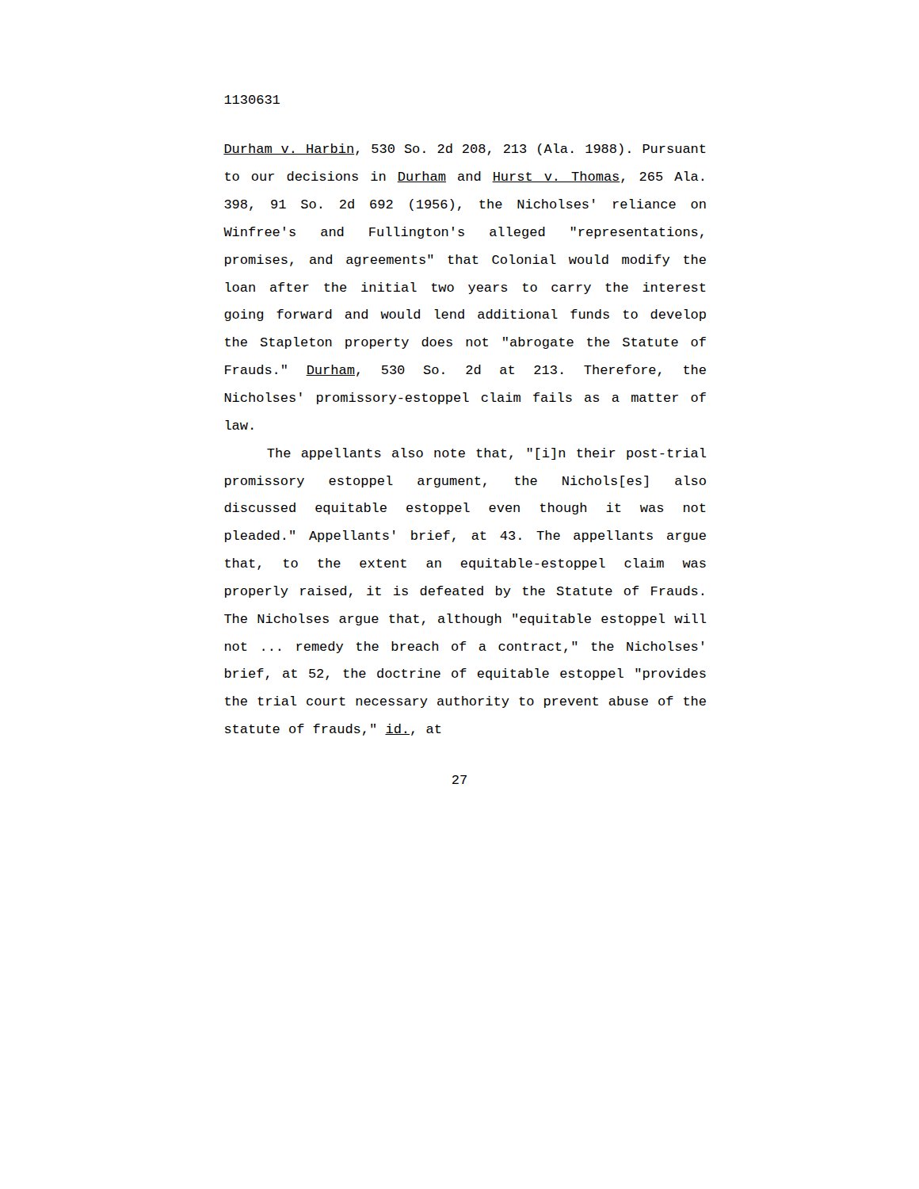1130631
Durham v. Harbin, 530 So. 2d 208, 213 (Ala. 1988). Pursuant to our decisions in Durham and Hurst v. Thomas, 265 Ala. 398, 91 So. 2d 692 (1956), the Nicholses' reliance on Winfree's and Fullington's alleged "representations, promises, and agreements" that Colonial would modify the loan after the initial two years to carry the interest going forward and would lend additional funds to develop the Stapleton property does not "abrogate the Statute of Frauds." Durham, 530 So. 2d at 213. Therefore, the Nicholses' promissory-estoppel claim fails as a matter of law.
The appellants also note that, "[i]n their post-trial promissory estoppel argument, the Nichols[es] also discussed equitable estoppel even though it was not pleaded." Appellants' brief, at 43. The appellants argue that, to the extent an equitable-estoppel claim was properly raised, it is defeated by the Statute of Frauds. The Nicholses argue that, although "equitable estoppel will not ... remedy the breach of a contract," the Nicholses' brief, at 52, the doctrine of equitable estoppel "provides the trial court necessary authority to prevent abuse of the statute of frauds," id., at
27